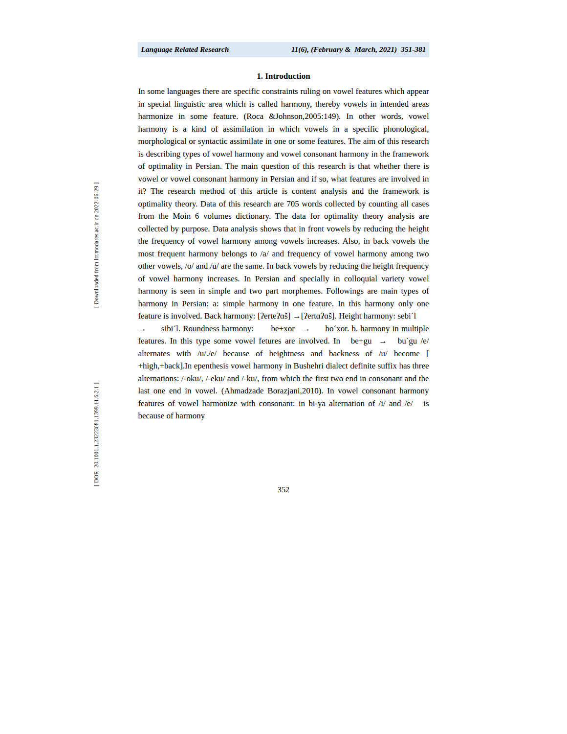[ Downloaded from lrr.modares.ac.ir on 2022-06-29 ]
[ DOR: 20.1001.1.23223081.1399.11.6.2.1 ]
Language Related Research 11(6), (February & March, 2021) 351-381
1. Introduction
In some languages there are specific constraints ruling on vowel features which appear in special linguistic area which is called harmony, thereby vowels in intended areas harmonize in some feature. (Roca &Johnson,2005:149). In other words, vowel harmony is a kind of assimilation in which vowels in a specific phonological, morphological or syntactic assimilate in one or some features. The aim of this research is describing types of vowel harmony and vowel consonant harmony in the framework of optimality in Persian. The main question of this research is that whether there is vowel or vowel consonant harmony in Persian and if so, what features are involved in it? The research method of this article is content analysis and the framework is optimality theory. Data of this research are 705 words collected by counting all cases from the Moin 6 volumes dictionary. The data for optimality theory analysis are collected by purpose. Data analysis shows that in front vowels by reducing the height the frequency of vowel harmony among vowels increases. Also, in back vowels the most frequent harmony belongs to /a/ and frequency of vowel harmony among two other vowels, /o/ and /u/ are the same. In back vowels by reducing the height frequency of vowel harmony increases. In Persian and specially in colloquial variety vowel harmony is seen in simple and two part morphemes. Followings are main types of harmony in Persian: a: simple harmony in one feature. In this harmony only one feature is involved. Back harmony: [ʔerteʔɑš] →[ʔertɑʔɑš]. Height harmony: sebi´l → sibi´l. Roundness harmony: be+xor → bo´xor. b. harmony in multiple features. In this type some vowel fetures are involved. In be+gu → bu´gu /e/ alternates with /u/./e/ because of heightness and backness of /u/ become [ +high,+back].In epenthesis vowel harmony in Bushehri dialect definite suffix has three alternations: /-oku/, /-eku/ and /-ku/, from which the first two end in consonant and the last one end in vowel. (Ahmadzade Borazjani,2010). In vowel consonant harmony features of vowel harmonize with consonant: in bi-ya alternation of /i/ and /e/ is because of harmony
352